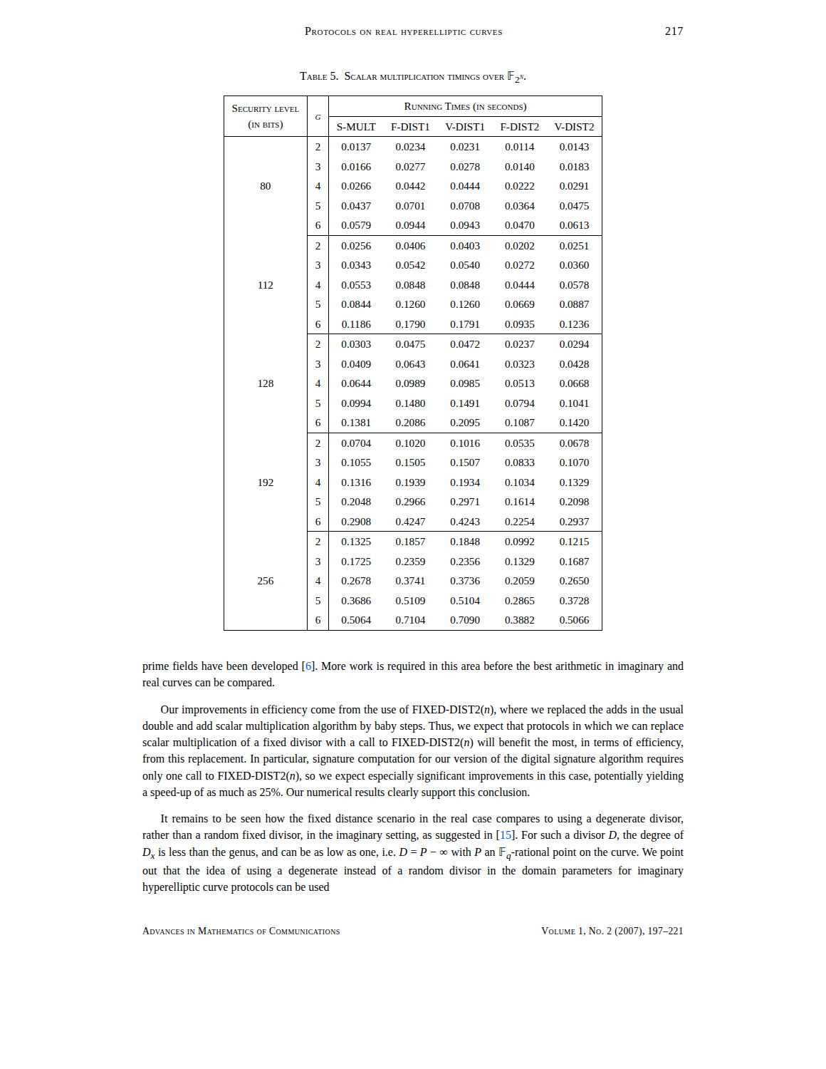Protocols on real hyperelliptic curves 217
Table 5. Scalar multiplication timings over 𝔽2n.
| Security level (in bits) | g | Running Times (in seconds) |
| --- | --- | --- |
| S-MULT | F-DIST1 | V-DIST1 | F-DIST2 | V-DIST2 |
| 80 | 2 | 0.0137 | 0.0234 | 0.0231 | 0.0114 | 0.0143 |
| 3 | 0.0166 | 0.0277 | 0.0278 | 0.0140 | 0.0183 |
| 4 | 0.0266 | 0.0442 | 0.0444 | 0.0222 | 0.0291 |
| 5 | 0.0437 | 0.0701 | 0.0708 | 0.0364 | 0.0475 |
| 6 | 0.0579 | 0.0944 | 0.0943 | 0.0470 | 0.0613 |
| 112 | 2 | 0.0256 | 0.0406 | 0.0403 | 0.0202 | 0.0251 |
| 3 | 0.0343 | 0.0542 | 0.0540 | 0.0272 | 0.0360 |
| 4 | 0.0553 | 0.0848 | 0.0848 | 0.0444 | 0.0578 |
| 5 | 0.0844 | 0.1260 | 0.1260 | 0.0669 | 0.0887 |
| 6 | 0.1186 | 0.1790 | 0.1791 | 0.0935 | 0.1236 |
| 128 | 2 | 0.0303 | 0.0475 | 0.0472 | 0.0237 | 0.0294 |
| 3 | 0.0409 | 0.0643 | 0.0641 | 0.0323 | 0.0428 |
| 4 | 0.0644 | 0.0989 | 0.0985 | 0.0513 | 0.0668 |
| 5 | 0.0994 | 0.1480 | 0.1491 | 0.0794 | 0.1041 |
| 6 | 0.1381 | 0.2086 | 0.2095 | 0.1087 | 0.1420 |
| 192 | 2 | 0.0704 | 0.1020 | 0.1016 | 0.0535 | 0.0678 |
| 3 | 0.1055 | 0.1505 | 0.1507 | 0.0833 | 0.1070 |
| 4 | 0.1316 | 0.1939 | 0.1934 | 0.1034 | 0.1329 |
| 5 | 0.2048 | 0.2966 | 0.2971 | 0.1614 | 0.2098 |
| 6 | 0.2908 | 0.4247 | 0.4243 | 0.2254 | 0.2937 |
| 256 | 2 | 0.1325 | 0.1857 | 0.1848 | 0.0992 | 0.1215 |
| 3 | 0.1725 | 0.2359 | 0.2356 | 0.1329 | 0.1687 |
| 4 | 0.2678 | 0.3741 | 0.3736 | 0.2059 | 0.2650 |
| 5 | 0.3686 | 0.5109 | 0.5104 | 0.2865 | 0.3728 |
| 6 | 0.5064 | 0.7104 | 0.7090 | 0.3882 | 0.5066 |
prime fields have been developed [6]. More work is required in this area before the best arithmetic in imaginary and real curves can be compared.
Our improvements in efficiency come from the use of FIXED-DIST2(n), where we replaced the adds in the usual double and add scalar multiplication algorithm by baby steps. Thus, we expect that protocols in which we can replace scalar multiplication of a fixed divisor with a call to FIXED-DIST2(n) will benefit the most, in terms of efficiency, from this replacement. In particular, signature computation for our version of the digital signature algorithm requires only one call to FIXED-DIST2(n), so we expect especially significant improvements in this case, potentially yielding a speed-up of as much as 25%. Our numerical results clearly support this conclusion.
It remains to be seen how the fixed distance scenario in the real case compares to using a degenerate divisor, rather than a random fixed divisor, in the imaginary setting, as suggested in [15]. For such a divisor D, the degree of Dx is less than the genus, and can be as low as one, i.e. D = P − ∞ with P an 𝔽q-rational point on the curve. We point out that the idea of using a degenerate instead of a random divisor in the domain parameters for imaginary hyperelliptic curve protocols can be used
Advances in Mathematics of Communications Volume 1, No. 2 (2007), 197–221